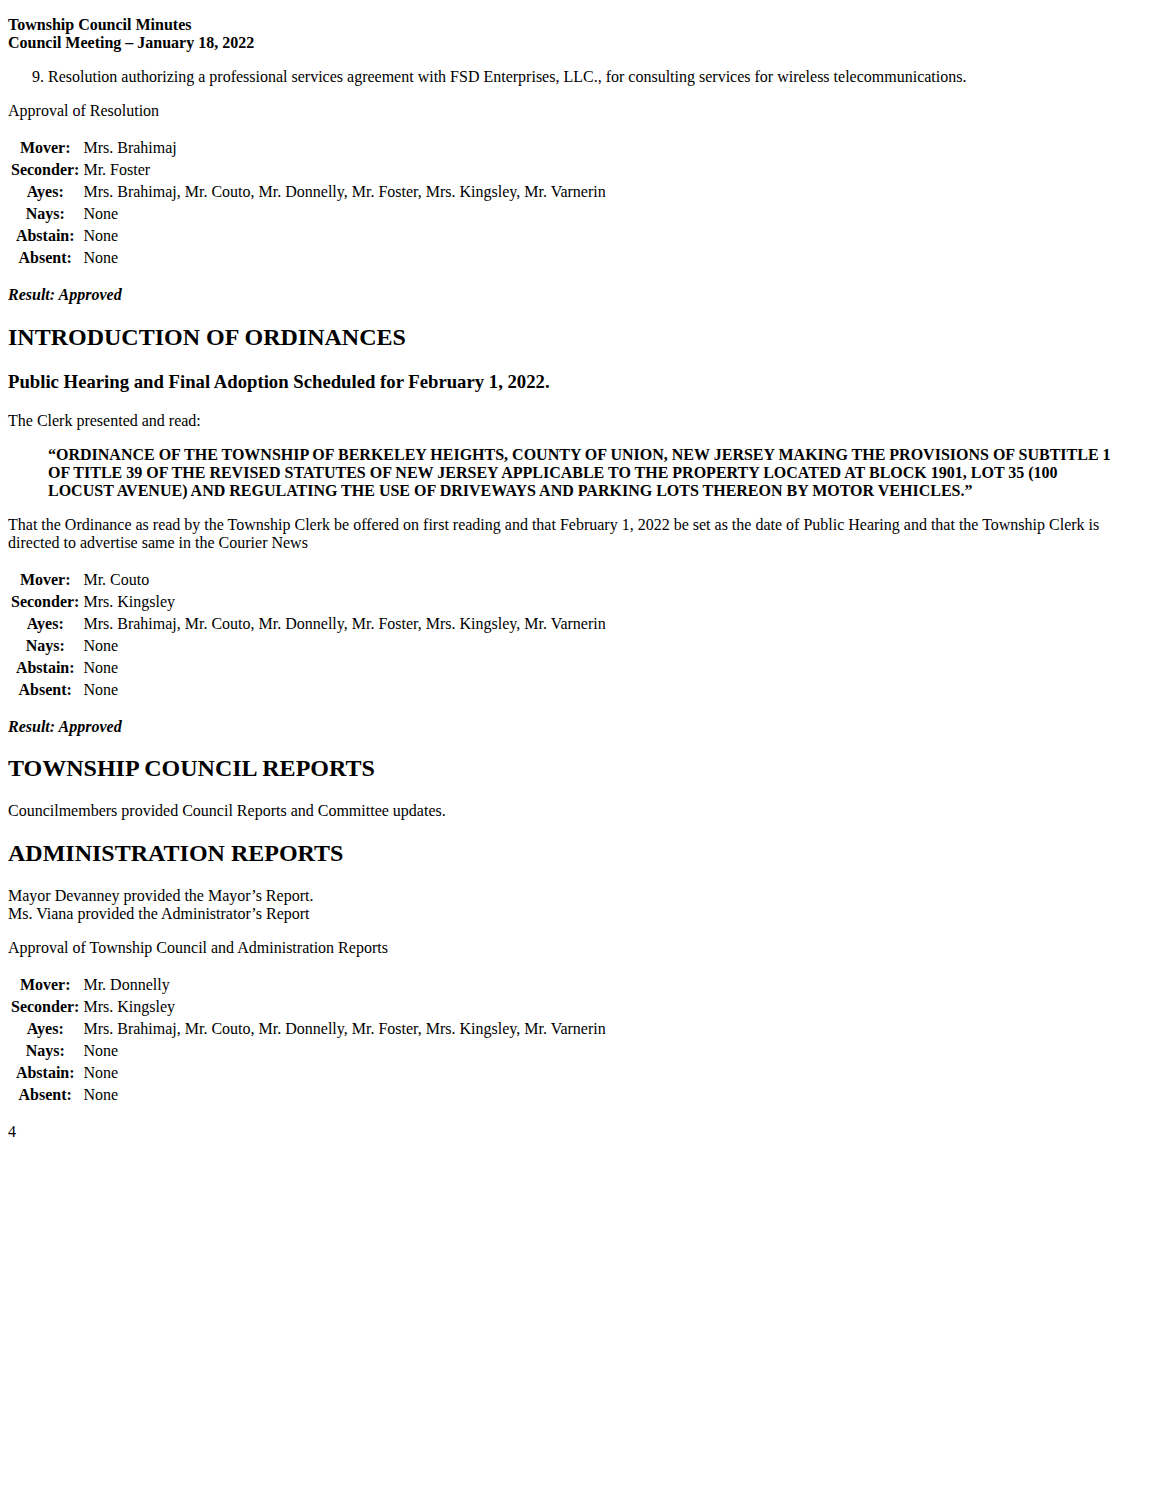Township Council Minutes
Council Meeting – January 18, 2022
Resolution authorizing a professional services agreement with FSD Enterprises, LLC., for consulting services for wireless telecommunications.
Approval of Resolution
| Mover: | Mrs. Brahimaj |
| Seconder: | Mr. Foster |
| Ayes: | Mrs. Brahimaj, Mr. Couto, Mr. Donnelly, Mr. Foster, Mrs. Kingsley, Mr. Varnerin |
| Nays: | None |
| Abstain: | None |
| Absent: | None |
Result: Approved
INTRODUCTION OF ORDINANCES
Public Hearing and Final Adoption Scheduled for February 1, 2022.
The Clerk presented and read:
“ORDINANCE OF THE TOWNSHIP OF BERKELEY HEIGHTS, COUNTY OF UNION, NEW JERSEY MAKING THE PROVISIONS OF SUBTITLE 1 OF TITLE 39 OF THE REVISED STATUTES OF NEW JERSEY APPLICABLE TO THE PROPERTY LOCATED AT BLOCK 1901, LOT 35 (100 LOCUST AVENUE) AND REGULATING THE USE OF DRIVEWAYS AND PARKING LOTS THEREON BY MOTOR VEHICLES.”
That the Ordinance as read by the Township Clerk be offered on first reading and that February 1, 2022 be set as the date of Public Hearing and that the Township Clerk is directed to advertise same in the Courier News
| Mover: | Mr. Couto |
| Seconder: | Mrs. Kingsley |
| Ayes: | Mrs. Brahimaj, Mr. Couto, Mr. Donnelly, Mr. Foster, Mrs. Kingsley, Mr. Varnerin |
| Nays: | None |
| Abstain: | None |
| Absent: | None |
Result: Approved
TOWNSHIP COUNCIL REPORTS
Councilmembers provided Council Reports and Committee updates.
ADMINISTRATION REPORTS
Mayor Devanney provided the Mayor’s Report.
Ms. Viana provided the Administrator’s Report
Approval of Township Council and Administration Reports
| Mover: | Mr. Donnelly |
| Seconder: | Mrs. Kingsley |
| Ayes: | Mrs. Brahimaj, Mr. Couto, Mr. Donnelly, Mr. Foster, Mrs. Kingsley, Mr. Varnerin |
| Nays: | None |
| Abstain: | None |
| Absent: | None |
4